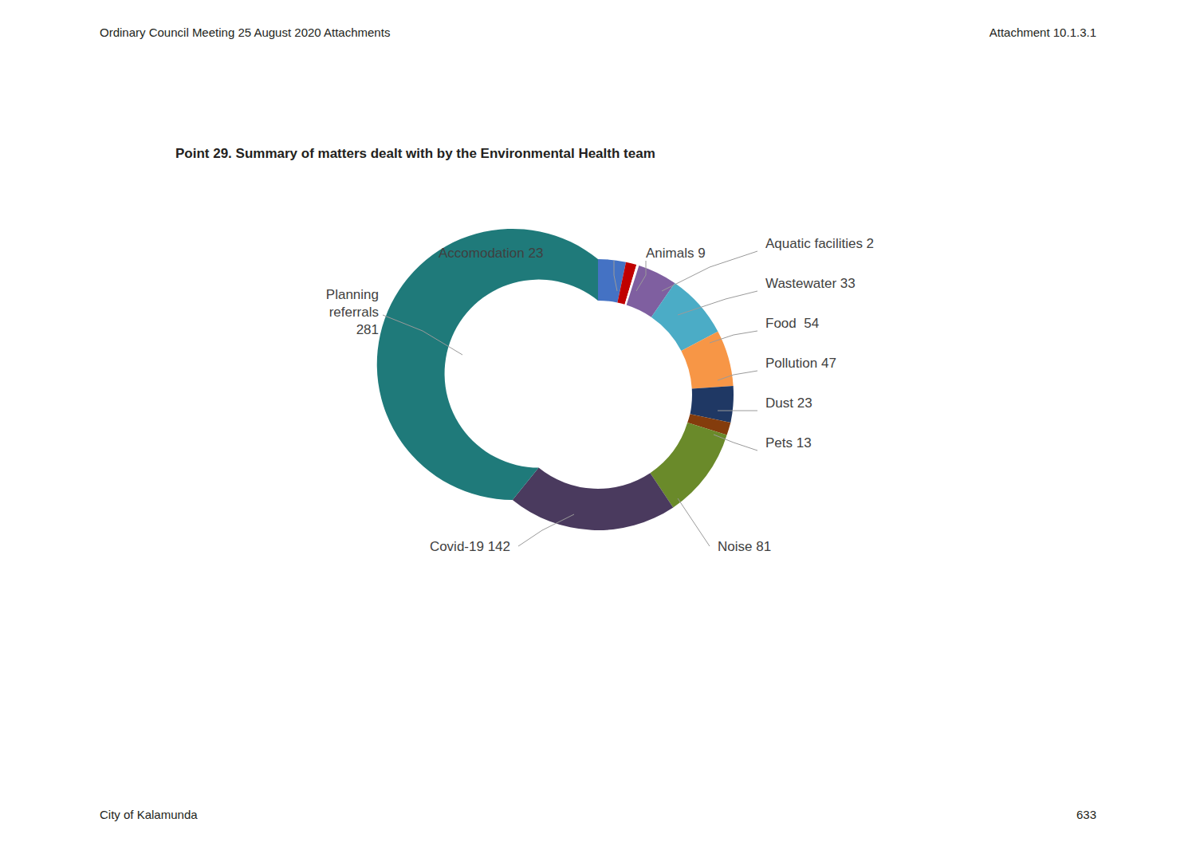Ordinary Council Meeting 25 August 2020 Attachments
Attachment 10.1.3.1
Point 29. Summary of matters dealt with by the Environmental Health team
Summary of matters dealt with by the Environmental Health team Doughnut chart showing counts: Planning referrals 281, Covid-19 142, Noise 81, Pets 13, Dust 23, Pollution 47, Food 54, Wastewater 33, Aquatic facilities 2, Animals 9, Accommodation 23. Accomodation 23 Animals 9 Aquatic facilities 2 Wastewater 33 Food 54 Pollution 47 Dust 23 Pets 13 Noise 81 Covid-19 142 Planning referrals 281
City of Kalamunda
633